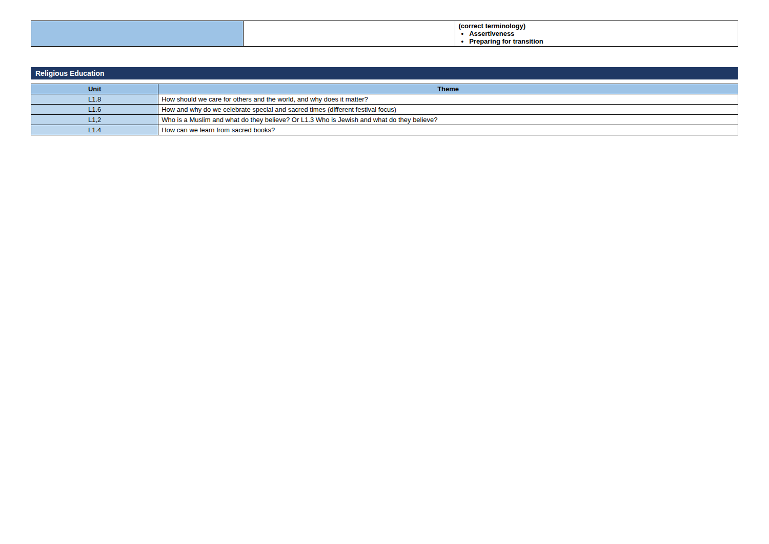| | | (correct terminology) Assertiveness Preparing for transition |
Religious Education
| Unit | Theme |
| --- | --- |
| L1.8 | How should we care for others and the world, and why does it matter? |
| L1.6 | How and why do we celebrate special and sacred times (different festival focus) |
| L1,2 | Who is a Muslim and what do they believe? Or L1.3 Who is Jewish and what do they believe? |
| L1.4 | How can we learn from sacred books? |